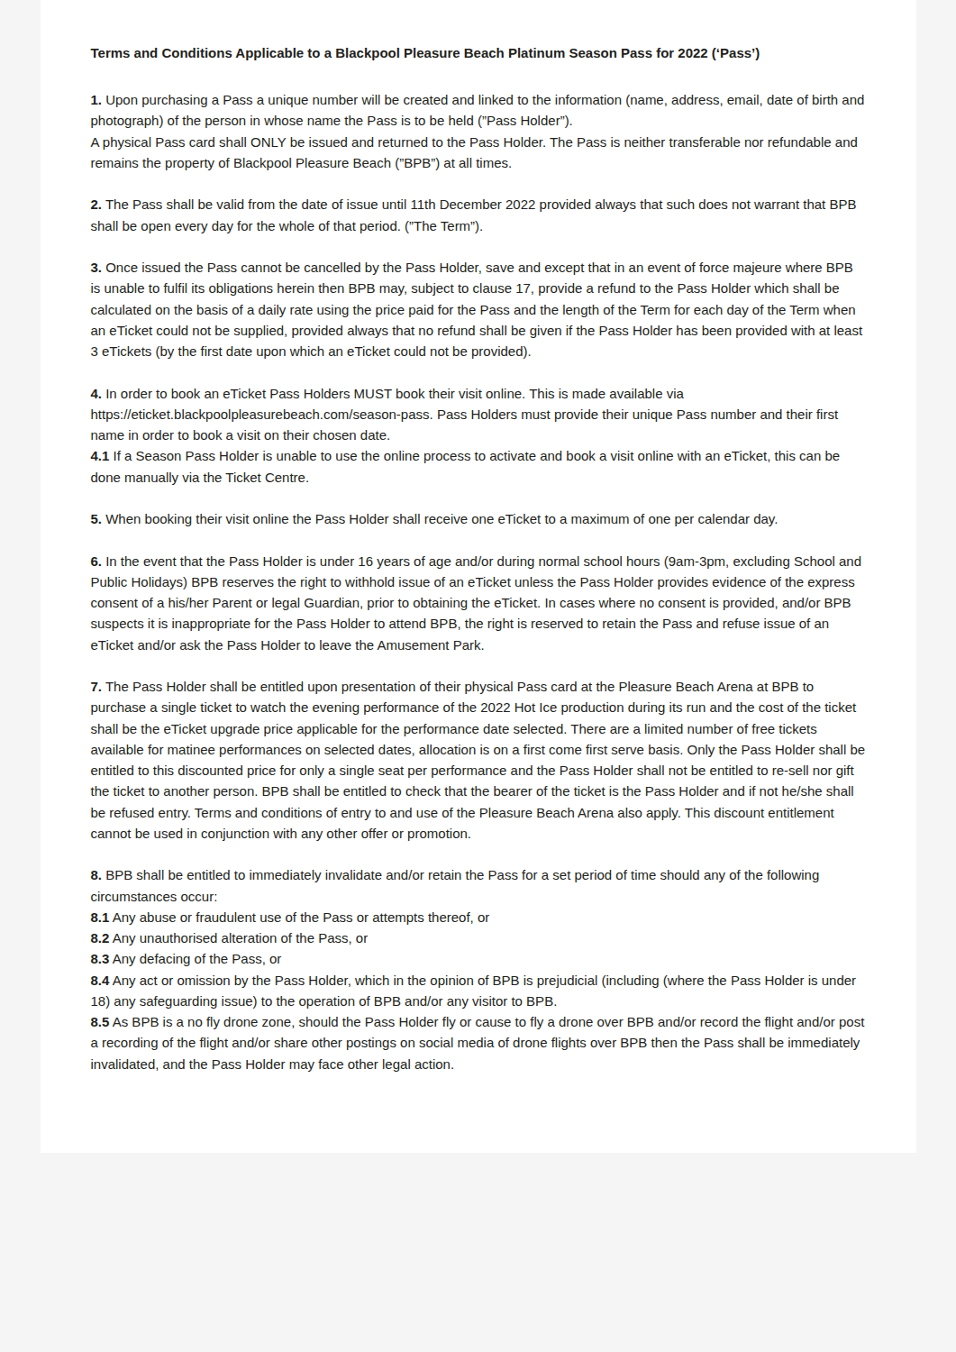Terms and Conditions Applicable to a Blackpool Pleasure Beach Platinum Season Pass for 2022 (‘Pass’)
1. Upon purchasing a Pass a unique number will be created and linked to the information (name, address, email, date of birth and photograph) of the person in whose name the Pass is to be held (”Pass Holder”).
A physical Pass card shall ONLY be issued and returned to the Pass Holder. The Pass is neither transferable nor refundable and remains the property of Blackpool Pleasure Beach (”BPB”) at all times.
2. The Pass shall be valid from the date of issue until 11th December 2022 provided always that such does not warrant that BPB shall be open every day for the whole of that period. (”The Term”).
3. Once issued the Pass cannot be cancelled by the Pass Holder, save and except that in an event of force majeure where BPB is unable to fulfil its obligations herein then BPB may, subject to clause 17, provide a refund to the Pass Holder which shall be calculated on the basis of a daily rate using the price paid for the Pass and the length of the Term for each day of the Term when an eTicket could not be supplied, provided always that no refund shall be given if the Pass Holder has been provided with at least 3 eTickets (by the first date upon which an eTicket could not be provided).
4. In order to book an eTicket Pass Holders MUST book their visit online. This is made available via https://eticket.blackpoolpleasurebeach.com/season-pass. Pass Holders must provide their unique Pass number and their first name in order to book a visit on their chosen date.
4.1 If a Season Pass Holder is unable to use the online process to activate and book a visit online with an eTicket, this can be done manually via the Ticket Centre.
5. When booking their visit online the Pass Holder shall receive one eTicket to a maximum of one per calendar day.
6. In the event that the Pass Holder is under 16 years of age and/or during normal school hours (9am-3pm, excluding School and Public Holidays) BPB reserves the right to withhold issue of an eTicket unless the Pass Holder provides evidence of the express consent of a his/her Parent or legal Guardian, prior to obtaining the eTicket. In cases where no consent is provided, and/or BPB suspects it is inappropriate for the Pass Holder to attend BPB, the right is reserved to retain the Pass and refuse issue of an eTicket and/or ask the Pass Holder to leave the Amusement Park.
7. The Pass Holder shall be entitled upon presentation of their physical Pass card at the Pleasure Beach Arena at BPB to purchase a single ticket to watch the evening performance of the 2022 Hot Ice production during its run and the cost of the ticket shall be the eTicket upgrade price applicable for the performance date selected. There are a limited number of free tickets available for matinee performances on selected dates, allocation is on a first come first serve basis. Only the Pass Holder shall be entitled to this discounted price for only a single seat per performance and the Pass Holder shall not be entitled to re-sell nor gift the ticket to another person. BPB shall be entitled to check that the bearer of the ticket is the Pass Holder and if not he/she shall be refused entry. Terms and conditions of entry to and use of the Pleasure Beach Arena also apply. This discount entitlement cannot be used in conjunction with any other offer or promotion.
8. BPB shall be entitled to immediately invalidate and/or retain the Pass for a set period of time should any of the following circumstances occur:
8.1 Any abuse or fraudulent use of the Pass or attempts thereof, or
8.2 Any unauthorised alteration of the Pass, or
8.3 Any defacing of the Pass, or
8.4 Any act or omission by the Pass Holder, which in the opinion of BPB is prejudicial (including (where the Pass Holder is under 18) any safeguarding issue) to the operation of BPB and/or any visitor to BPB.
8.5 As BPB is a no fly drone zone, should the Pass Holder fly or cause to fly a drone over BPB and/or record the flight and/or post a recording of the flight and/or share other postings on social media of drone flights over BPB then the Pass shall be immediately invalidated, and the Pass Holder may face other legal action.